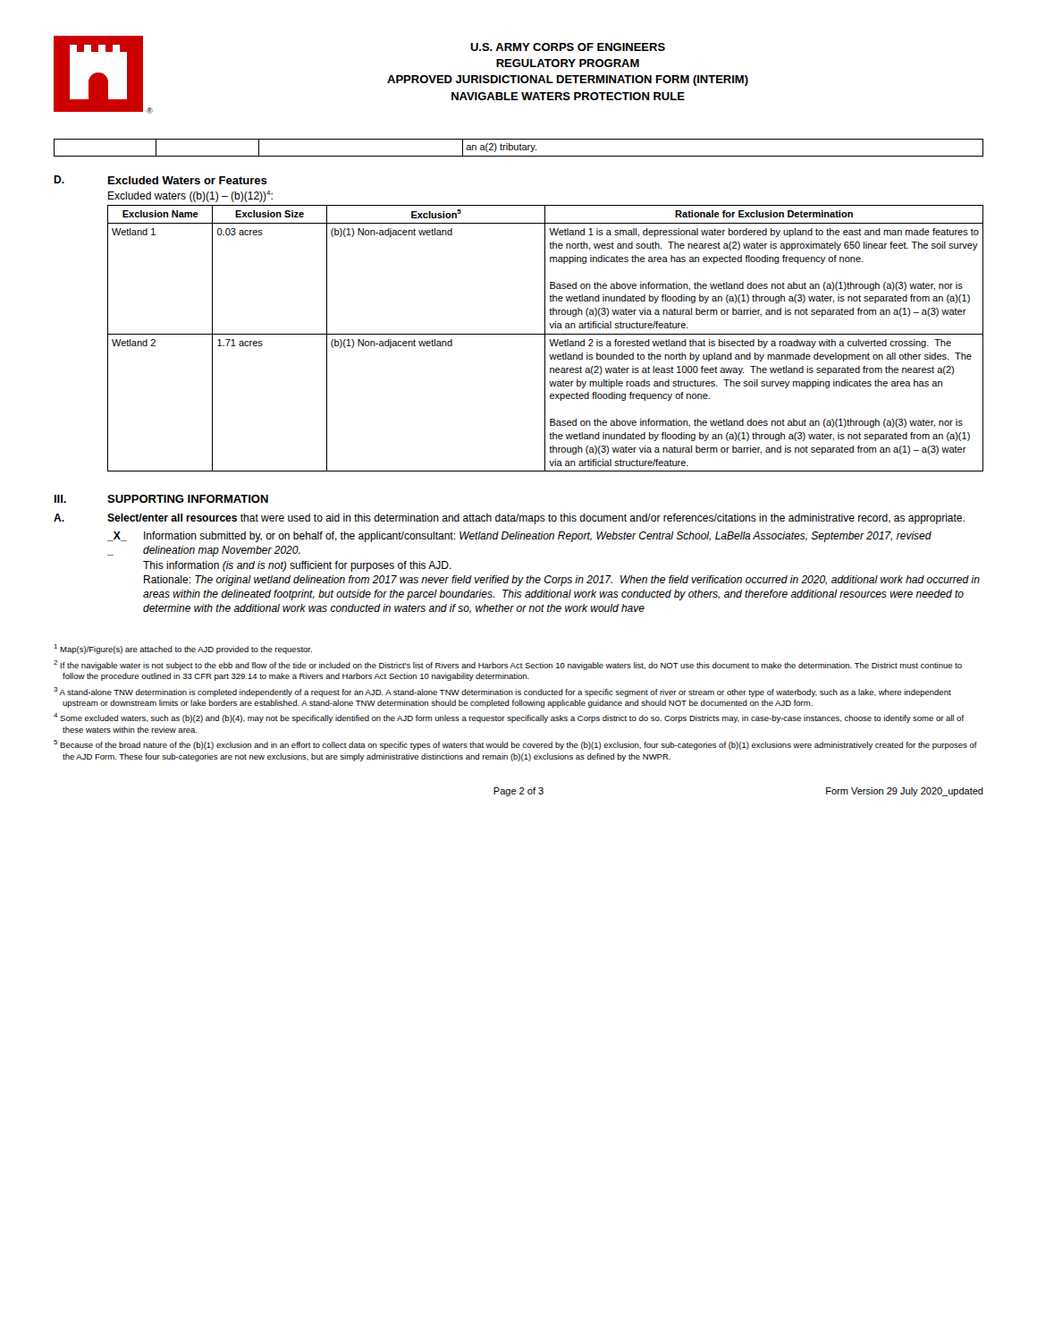®
U.S. ARMY CORPS OF ENGINEERS
REGULATORY PROGRAM
APPROVED JURISDICTIONAL DETERMINATION FORM (INTERIM)
NAVIGABLE WATERS PROTECTION RULE
| | | | an a(2) tributary. |
D.
Excluded Waters or Features
Excluded waters ((b)(1) – (b)(12))4:
| Exclusion Name | Exclusion Size | Exclusion 5 | Rationale for Exclusion Determination |
| --- | --- | --- | --- |
| Wetland 1 | 0.03 acres | (b)(1) Non-adjacent wetland | Wetland 1 is a small, depressional water bordered by upland to the east and man made features to the north, west and south. The nearest a(2) water is approximately 650 linear feet. The soil survey mapping indicates the area has an expected flooding frequency of none. Based on the above information, the wetland does not abut an (a)(1)through (a)(3) water, nor is the wetland inundated by flooding by an (a)(1) through a(3) water, is not separated from an (a)(1) through (a)(3) water via a natural berm or barrier, and is not separated from an a(1) – a(3) water via an artificial structure/feature. |
| Wetland 2 | 1.71 acres | (b)(1) Non-adjacent wetland | Wetland 2 is a forested wetland that is bisected by a roadway with a culverted crossing. The wetland is bounded to the north by upland and by manmade development on all other sides. The nearest a(2) water is at least 1000 feet away. The wetland is separated from the nearest a(2) water by multiple roads and structures. The soil survey mapping indicates the area has an expected flooding frequency of none. Based on the above information, the wetland does not abut an (a)(1)through (a)(3) water, nor is the wetland inundated by flooding by an (a)(1) through a(3) water, is not separated from an (a)(1) through (a)(3) water via a natural berm or barrier, and is not separated from an a(1) – a(3) water via an artificial structure/feature. |
III.
SUPPORTING INFORMATION
A.
Select/enter all resources that were used to aid in this determination and attach data/maps to this document and/or references/citations in the administrative record, as appropriate.
_X_
_
Information submitted by, or on behalf of, the applicant/consultant: Wetland Delineation Report, Webster Central School, LaBella Associates, September 2017, revised delineation map November 2020.
This information (is and is not) sufficient for purposes of this AJD.
Rationale: The original wetland delineation from 2017 was never field verified by the Corps in 2017. When the field verification occurred in 2020, additional work had occurred in areas within the delineated footprint, but outside for the parcel boundaries. This additional work was conducted by others, and therefore additional resources were needed to determine with the additional work was conducted in waters and if so, whether or not the work would have
1 Map(s)/Figure(s) are attached to the AJD provided to the requestor.
2 If the navigable water is not subject to the ebb and flow of the tide or included on the District's list of Rivers and Harbors Act Section 10 navigable waters list, do NOT use this document to make the determination. The District must continue to follow the procedure outlined in 33 CFR part 329.14 to make a Rivers and Harbors Act Section 10 navigability determination.
3 A stand-alone TNW determination is completed independently of a request for an AJD. A stand-alone TNW determination is conducted for a specific segment of river or stream or other type of waterbody, such as a lake, where independent upstream or downstream limits or lake borders are established. A stand-alone TNW determination should be completed following applicable guidance and should NOT be documented on the AJD form.
4 Some excluded waters, such as (b)(2) and (b)(4), may not be specifically identified on the AJD form unless a requestor specifically asks a Corps district to do so. Corps Districts may, in case-by-case instances, choose to identify some or all of these waters within the review area.
5 Because of the broad nature of the (b)(1) exclusion and in an effort to collect data on specific types of waters that would be covered by the (b)(1) exclusion, four sub-categories of (b)(1) exclusions were administratively created for the purposes of the AJD Form. These four sub-categories are not new exclusions, but are simply administrative distinctions and remain (b)(1) exclusions as defined by the NWPR.
Page 2 of 3
Form Version 29 July 2020_updated